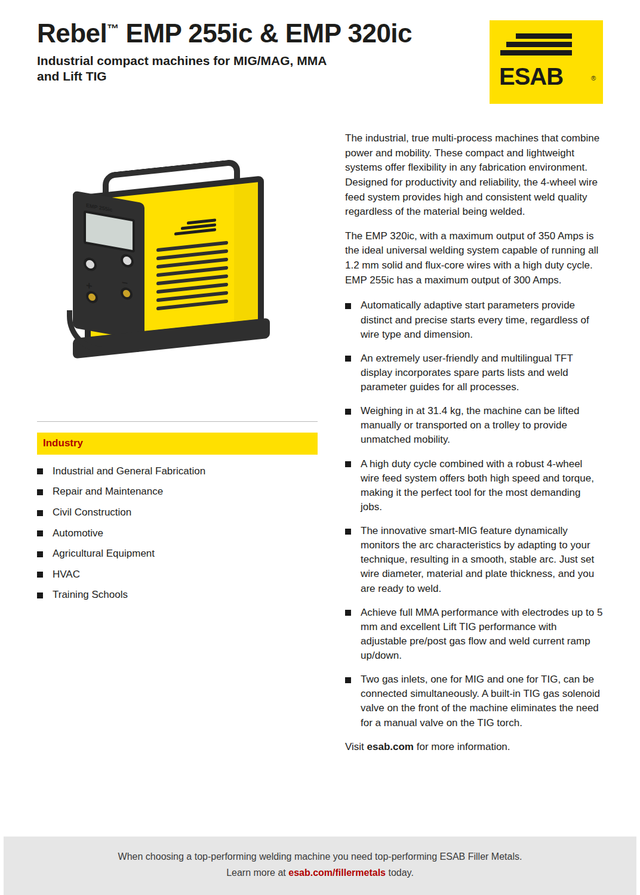Rebel™ EMP 255ic & EMP 320ic
Industrial compact machines for MIG/MAG, MMA
and Lift TIG
ESAB
®
EMP 255ic
+
–
Industry
Industrial and General Fabrication
Repair and Maintenance
Civil Construction
Automotive
Agricultural Equipment
HVAC
Training Schools
The industrial, true multi-process machines that combine power and mobility. These compact and lightweight systems offer flexibility in any fabrication environment. Designed for productivity and reliability, the 4-wheel wire feed system provides high and consistent weld quality regardless of the material being welded.
The EMP 320ic, with a maximum output of 350 Amps is the ideal universal welding system capable of running all 1.2 mm solid and flux-core wires with a high duty cycle. EMP 255ic has a maximum output of 300 Amps.
Automatically adaptive start parameters provide distinct and precise starts every time, regardless of wire type and dimension.
An extremely user-friendly and multilingual TFT display incorporates spare parts lists and weld parameter guides for all processes.
Weighing in at 31.4 kg, the machine can be lifted manually or transported on a trolley to provide unmatched mobility.
A high duty cycle combined with a robust 4-wheel wire feed system offers both high speed and torque, making it the perfect tool for the most demanding jobs.
The innovative smart-MIG feature dynamically monitors the arc characteristics by adapting to your technique, resulting in a smooth, stable arc. Just set wire diameter, material and plate thickness, and you are ready to weld.
Achieve full MMA performance with electrodes up to 5 mm and excellent Lift TIG performance with adjustable pre/post gas flow and weld current ramp up/down.
Two gas inlets, one for MIG and one for TIG, can be connected simultaneously. A built-in TIG gas solenoid valve on the front of the machine eliminates the need for a manual valve on the TIG torch.
Visit esab.com for more information.
When choosing a top-performing welding machine you need top-performing ESAB Filler Metals.
Learn more at esab.com/fillermetals today.